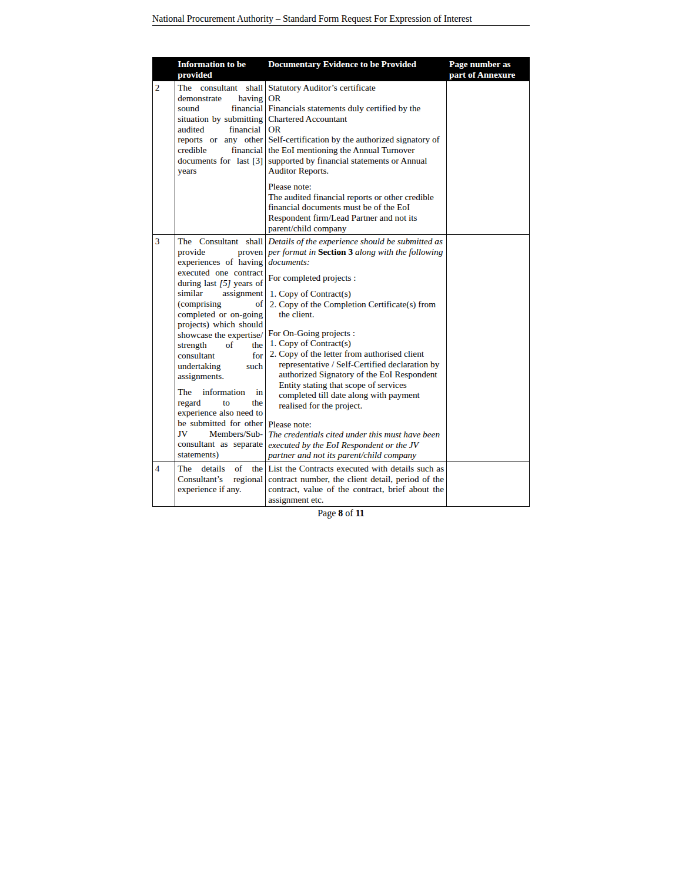National Procurement Authority – Standard Form Request For Expression of Interest
| | Information to be provided | Documentary Evidence to be Provided | Page number as part of Annexure |
| --- | --- | --- | --- |
| 2 | The consultant shall demonstrate having sound financial situation by submitting audited financial reports or any other credible financial documents for last [3] years | Statutory Auditor’s certificate OR Financials statements duly certified by the Chartered Accountant OR Self-certification by the authorized signatory of the EoI mentioning the Annual Turnover supported by financial statements or Annual Auditor Reports. Please note: The audited financial reports or other credible financial documents must be of the EoI Respondent firm/Lead Partner and not its parent/child company | |
| 3 | The Consultant shall provide proven experiences of having executed one contract during last [5] years of similar assignment (comprising of completed or on-going projects) which should showcase the expertise/ strength of the consultant for undertaking such assignments. The information in regard to the experience also need to be submitted for other JV Members/Sub-consultant as separate statements) | Details of the experience should be submitted as per format in Section 3 along with the following documents: For completed projects : Copy of Contract(s) Copy of the Completion Certificate(s) from the client. For On-Going projects : Copy of Contract(s) Copy of the letter from authorised client representative / Self-Certified declaration by authorized Signatory of the EoI Respondent Entity stating that scope of services completed till date along with payment realised for the project. Please note: The credentials cited under this must have been executed by the EoI Respondent or the JV partner and not its parent/child company | |
| 4 | The details of the Consultant’s regional experience if any. | List the Contracts executed with details such as contract number, the client detail, period of the contract, value of the contract, brief about the assignment etc. | |
Page 8 of 11